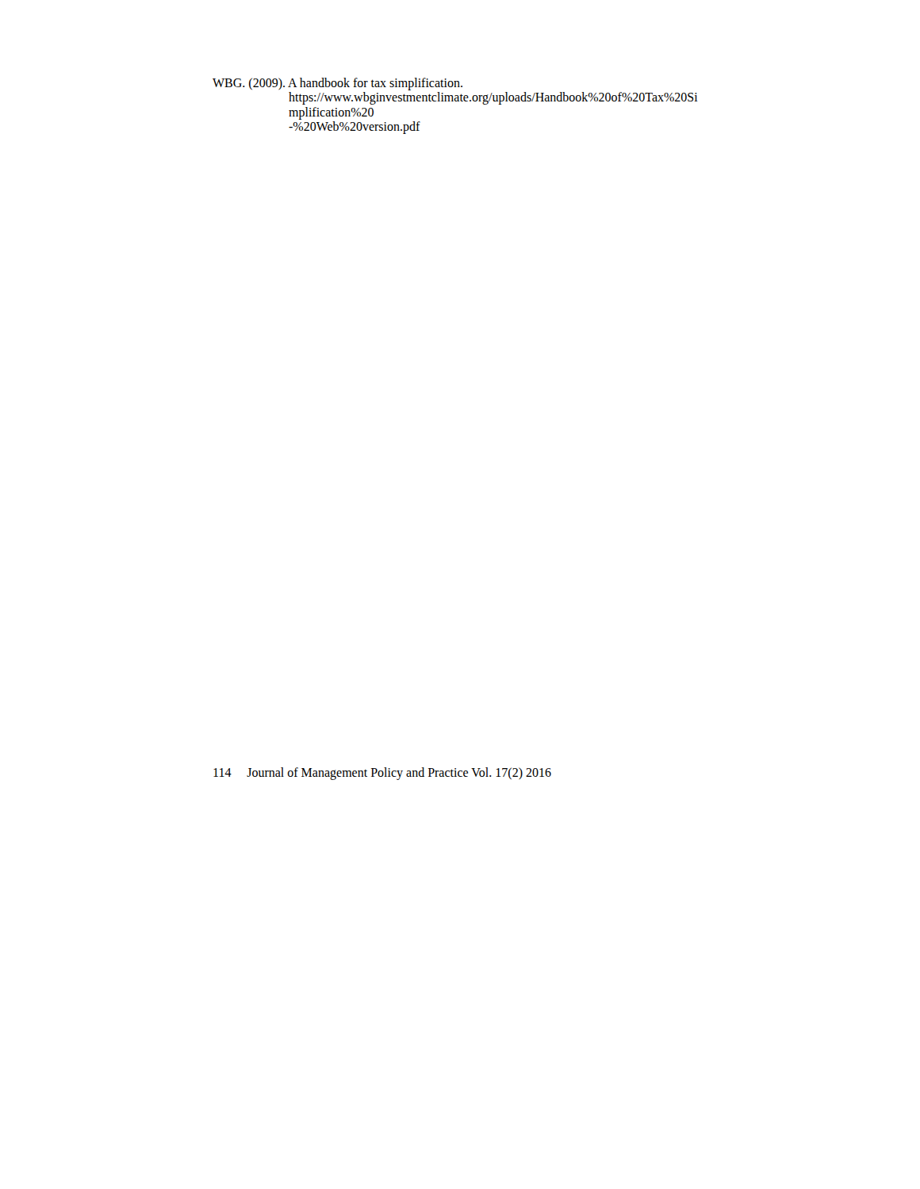WBG. (2009). A handbook for tax simplification. https://www.wbginvestmentclimate.org/uploads/Handbook%20of%20Tax%20Simplification%20 -%20Web%20version.pdf
114 Journal of Management Policy and Practice Vol. 17(2) 2016